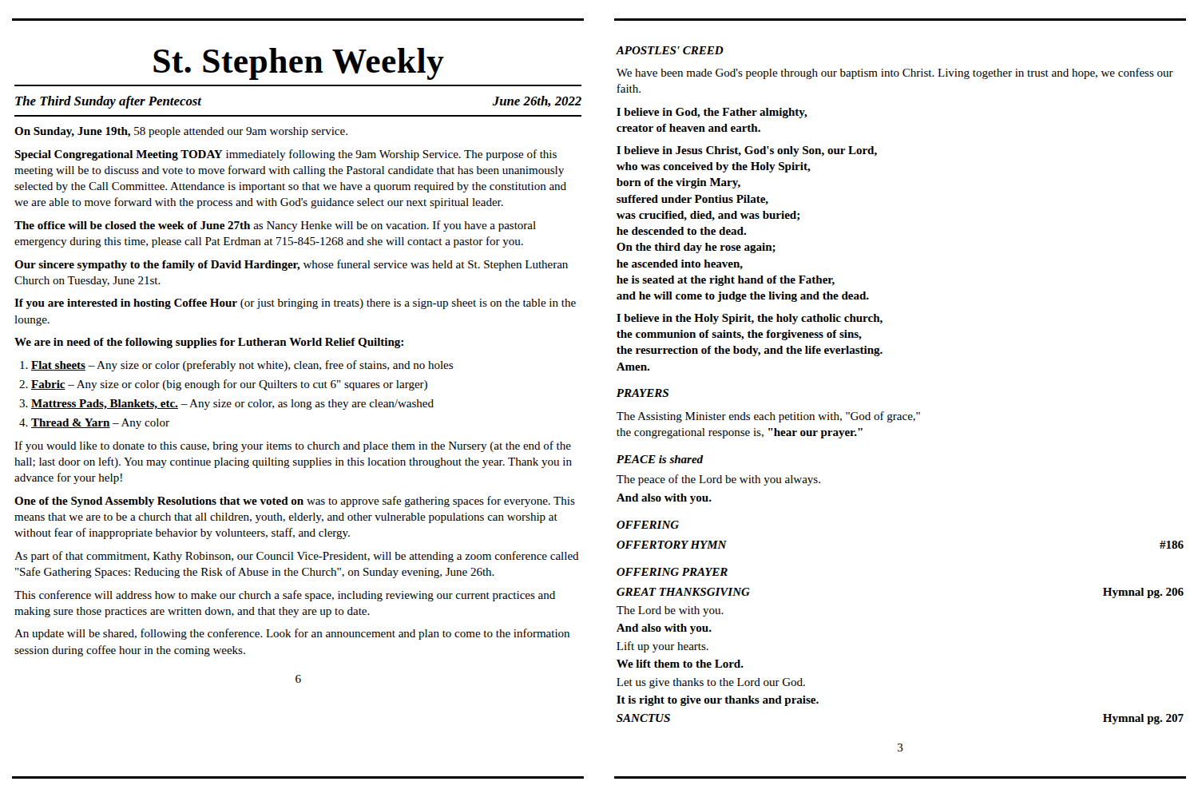St. Stephen Weekly
The Third Sunday after Pentecost June 26th, 2022
On Sunday, June 19th, 58 people attended our 9am worship service.
Special Congregational Meeting TODAY immediately following the 9am Worship Service. The purpose of this meeting will be to discuss and vote to move forward with calling the Pastoral candidate that has been unanimously selected by the Call Committee. Attendance is important so that we have a quorum required by the constitution and we are able to move forward with the process and with God's guidance select our next spiritual leader.
The office will be closed the week of June 27th as Nancy Henke will be on vacation. If you have a pastoral emergency during this time, please call Pat Erdman at 715-845-1268 and she will contact a pastor for you.
Our sincere sympathy to the family of David Hardinger, whose funeral service was held at St. Stephen Lutheran Church on Tuesday, June 21st.
If you are interested in hosting Coffee Hour (or just bringing in treats) there is a sign-up sheet is on the table in the lounge.
We are in need of the following supplies for Lutheran World Relief Quilting:
Flat sheets – Any size or color (preferably not white), clean, free of stains, and no holes
Fabric – Any size or color (big enough for our Quilters to cut 6" squares or larger)
Mattress Pads, Blankets, etc. – Any size or color, as long as they are clean/washed
Thread & Yarn – Any color
If you would like to donate to this cause, bring your items to church and place them in the Nursery (at the end of the hall; last door on left). You may continue placing quilting supplies in this location throughout the year. Thank you in advance for your help!
One of the Synod Assembly Resolutions that we voted on was to approve safe gathering spaces for everyone. This means that we are to be a church that all children, youth, elderly, and other vulnerable populations can worship at without fear of inappropriate behavior by volunteers, staff, and clergy.
As part of that commitment, Kathy Robinson, our Council Vice-President, will be attending a zoom conference called "Safe Gathering Spaces: Reducing the Risk of Abuse in the Church", on Sunday evening, June 26th.
This conference will address how to make our church a safe space, including reviewing our current practices and making sure those practices are written down, and that they are up to date.
An update will be shared, following the conference. Look for an announcement and plan to come to the information session during coffee hour in the coming weeks.
6
Apostles' Creed
We have been made God's people through our baptism into Christ. Living together in trust and hope, we confess our faith.
I believe in God, the Father almighty,
creator of heaven and earth.
I believe in Jesus Christ, God's only Son, our Lord,
who was conceived by the Holy Spirit,
born of the virgin Mary,
suffered under Pontius Pilate,
was crucified, died, and was buried;
he descended to the dead.
On the third day he rose again;
he ascended into heaven,
he is seated at the right hand of the Father,
and he will come to judge the living and the dead.
I believe in the Holy Spirit, the holy catholic church,
the communion of saints, the forgiveness of sins,
the resurrection of the body, and the life everlasting.
Amen.
Prayers
The Assisting Minister ends each petition with, "God of grace,"
the congregational response is, "hear our prayer."
Peace is shared
The peace of the Lord be with you always.
And also with you.
Offering
Offertory Hymn #186
Offering Prayer
Great Thanksgiving Hymnal pg. 206
The Lord be with you.
And also with you.
Lift up your hearts.
We lift them to the Lord.
Let us give thanks to the Lord our God.
It is right to give our thanks and praise.
Sanctus Hymnal pg. 207
3